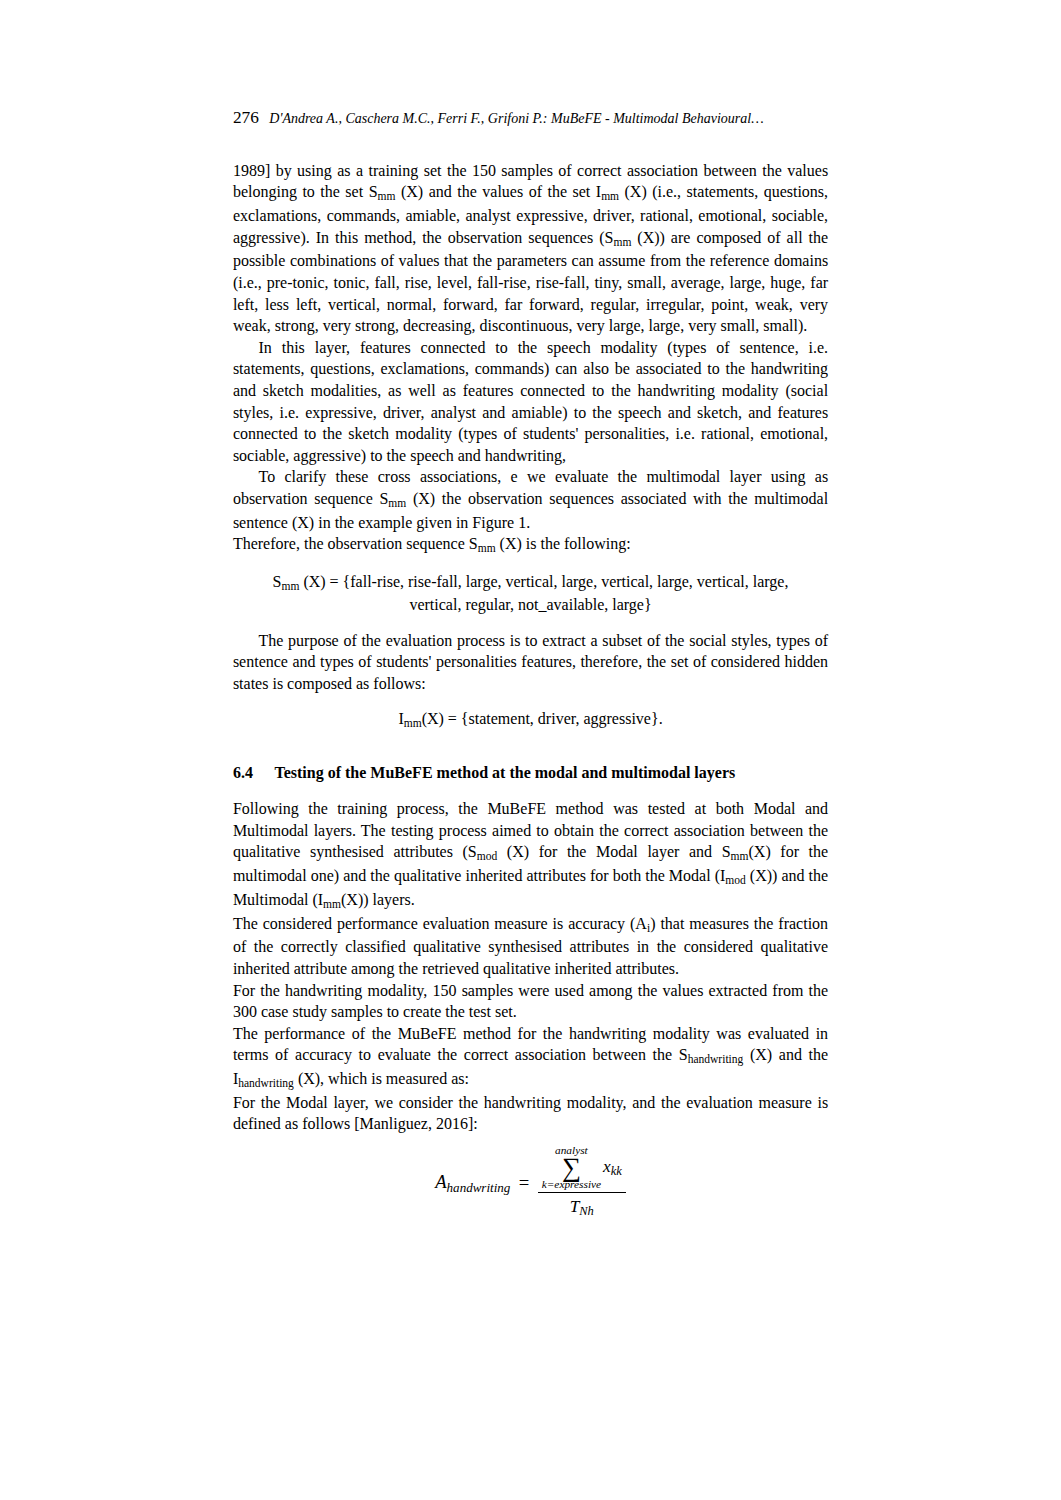276 D'Andrea A., Caschera M.C., Ferri F., Grifoni P.: MuBeFE - Multimodal Behavioural…
1989] by using as a training set the 150 samples of correct association between the values belonging to the set Smm (X) and the values of the set Imm (X) (i.e., statements, questions, exclamations, commands, amiable, analyst expressive, driver, rational, emotional, sociable, aggressive). In this method, the observation sequences (Smm (X)) are composed of all the possible combinations of values that the parameters can assume from the reference domains (i.e., pre-tonic, tonic, fall, rise, level, fall-rise, rise-fall, tiny, small, average, large, huge, far left, less left, vertical, normal, forward, far forward, regular, irregular, point, weak, very weak, strong, very strong, decreasing, discontinuous, very large, large, very small, small).
In this layer, features connected to the speech modality (types of sentence, i.e. statements, questions, exclamations, commands) can also be associated to the handwriting and sketch modalities, as well as features connected to the handwriting modality (social styles, i.e. expressive, driver, analyst and amiable) to the speech and sketch, and features connected to the sketch modality (types of students' personalities, i.e. rational, emotional, sociable, aggressive) to the speech and handwriting,
To clarify these cross associations, e we evaluate the multimodal layer using as observation sequence Smm (X) the observation sequences associated with the multimodal sentence (X) in the example given in Figure 1.
Therefore, the observation sequence Smm (X) is the following:
Smm (X) = {fall-rise, rise-fall, large, vertical, large, vertical, large, vertical, large,
vertical, regular, not_available, large}
The purpose of the evaluation process is to extract a subset of the social styles, types of sentence and types of students' personalities features, therefore, the set of considered hidden states is composed as follows:
Imm(X) = {statement, driver, aggressive}.
6.4 Testing of the MuBeFE method at the modal and multimodal layers
Following the training process, the MuBeFE method was tested at both Modal and Multimodal layers. The testing process aimed to obtain the correct association between the qualitative synthesised attributes (Smod (X) for the Modal layer and Smm(X) for the multimodal one) and the qualitative inherited attributes for both the Modal (Imod (X)) and the Multimodal (Imm(X)) layers.
The considered performance evaluation measure is accuracy (Ai) that measures the fraction of the correctly classified qualitative synthesised attributes in the considered qualitative inherited attribute among the retrieved qualitative inherited attributes.
For the handwriting modality, 150 samples were used among the values extracted from the 300 case study samples to create the test set.
The performance of the MuBeFE method for the handwriting modality was evaluated in terms of accuracy to evaluate the correct association between the Shandwriting (X) and the Ihandwriting (X), which is measured as:
For the Modal layer, we consider the handwriting modality, and the evaluation measure is defined as follows [Manliguez, 2016]:
Ahandwriting = analyst ∑ k=expressive xkk TNh